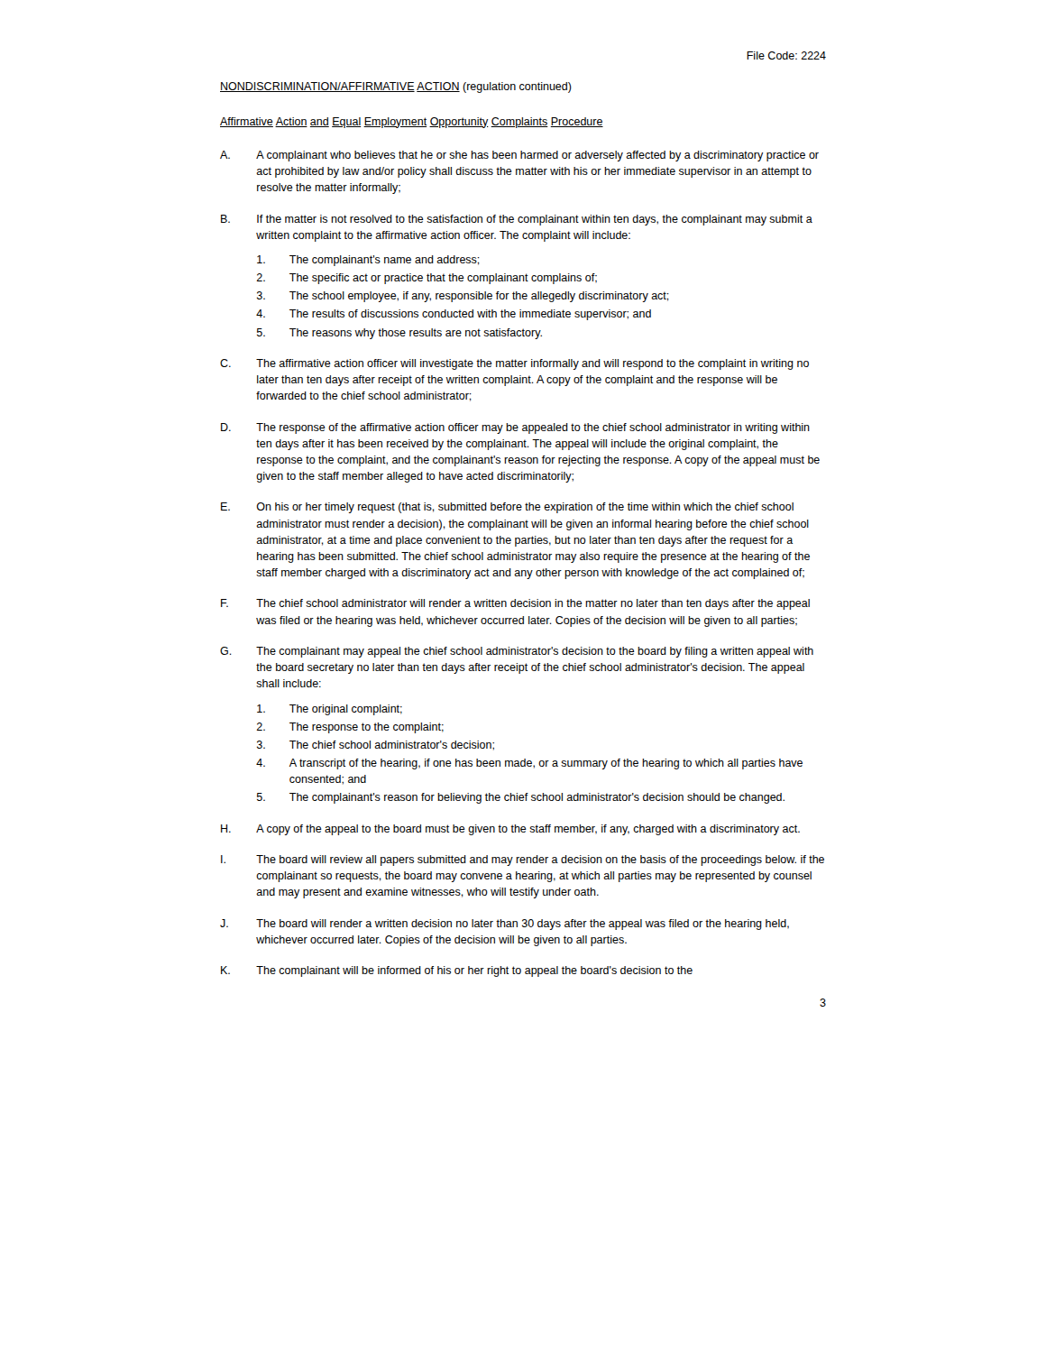File Code: 2224
NONDISCRIMINATION/AFFIRMATIVE ACTION (regulation continued)
Affirmative Action and Equal Employment Opportunity Complaints Procedure
A. A complainant who believes that he or she has been harmed or adversely affected by a discriminatory practice or act prohibited by law and/or policy shall discuss the matter with his or her immediate supervisor in an attempt to resolve the matter informally;
B. If the matter is not resolved to the satisfaction of the complainant within ten days, the complainant may submit a written complaint to the affirmative action officer. The complaint will include:
1. The complainant's name and address;
2. The specific act or practice that the complainant complains of;
3. The school employee, if any, responsible for the allegedly discriminatory act;
4. The results of discussions conducted with the immediate supervisor; and
5. The reasons why those results are not satisfactory.
C. The affirmative action officer will investigate the matter informally and will respond to the complaint in writing no later than ten days after receipt of the written complaint. A copy of the complaint and the response will be forwarded to the chief school administrator;
D. The response of the affirmative action officer may be appealed to the chief school administrator in writing within ten days after it has been received by the complainant. The appeal will include the original complaint, the response to the complaint, and the complainant's reason for rejecting the response. A copy of the appeal must be given to the staff member alleged to have acted discriminatorily;
E. On his or her timely request (that is, submitted before the expiration of the time within which the chief school administrator must render a decision), the complainant will be given an informal hearing before the chief school administrator, at a time and place convenient to the parties, but no later than ten days after the request for a hearing has been submitted. The chief school administrator may also require the presence at the hearing of the staff member charged with a discriminatory act and any other person with knowledge of the act complained of;
F. The chief school administrator will render a written decision in the matter no later than ten days after the appeal was filed or the hearing was held, whichever occurred later. Copies of the decision will be given to all parties;
G. The complainant may appeal the chief school administrator's decision to the board by filing a written appeal with the board secretary no later than ten days after receipt of the chief school administrator's decision. The appeal shall include:
1. The original complaint;
2. The response to the complaint;
3. The chief school administrator's decision;
4. A transcript of the hearing, if one has been made, or a summary of the hearing to which all parties have consented; and
5. The complainant's reason for believing the chief school administrator's decision should be changed.
H. A copy of the appeal to the board must be given to the staff member, if any, charged with a discriminatory act.
I. The board will review all papers submitted and may render a decision on the basis of the proceedings below. if the complainant so requests, the board may convene a hearing, at which all parties may be represented by counsel and may present and examine witnesses, who will testify under oath.
J. The board will render a written decision no later than 30 days after the appeal was filed or the hearing held, whichever occurred later. Copies of the decision will be given to all parties.
K. The complainant will be informed of his or her right to appeal the board's decision to the
3